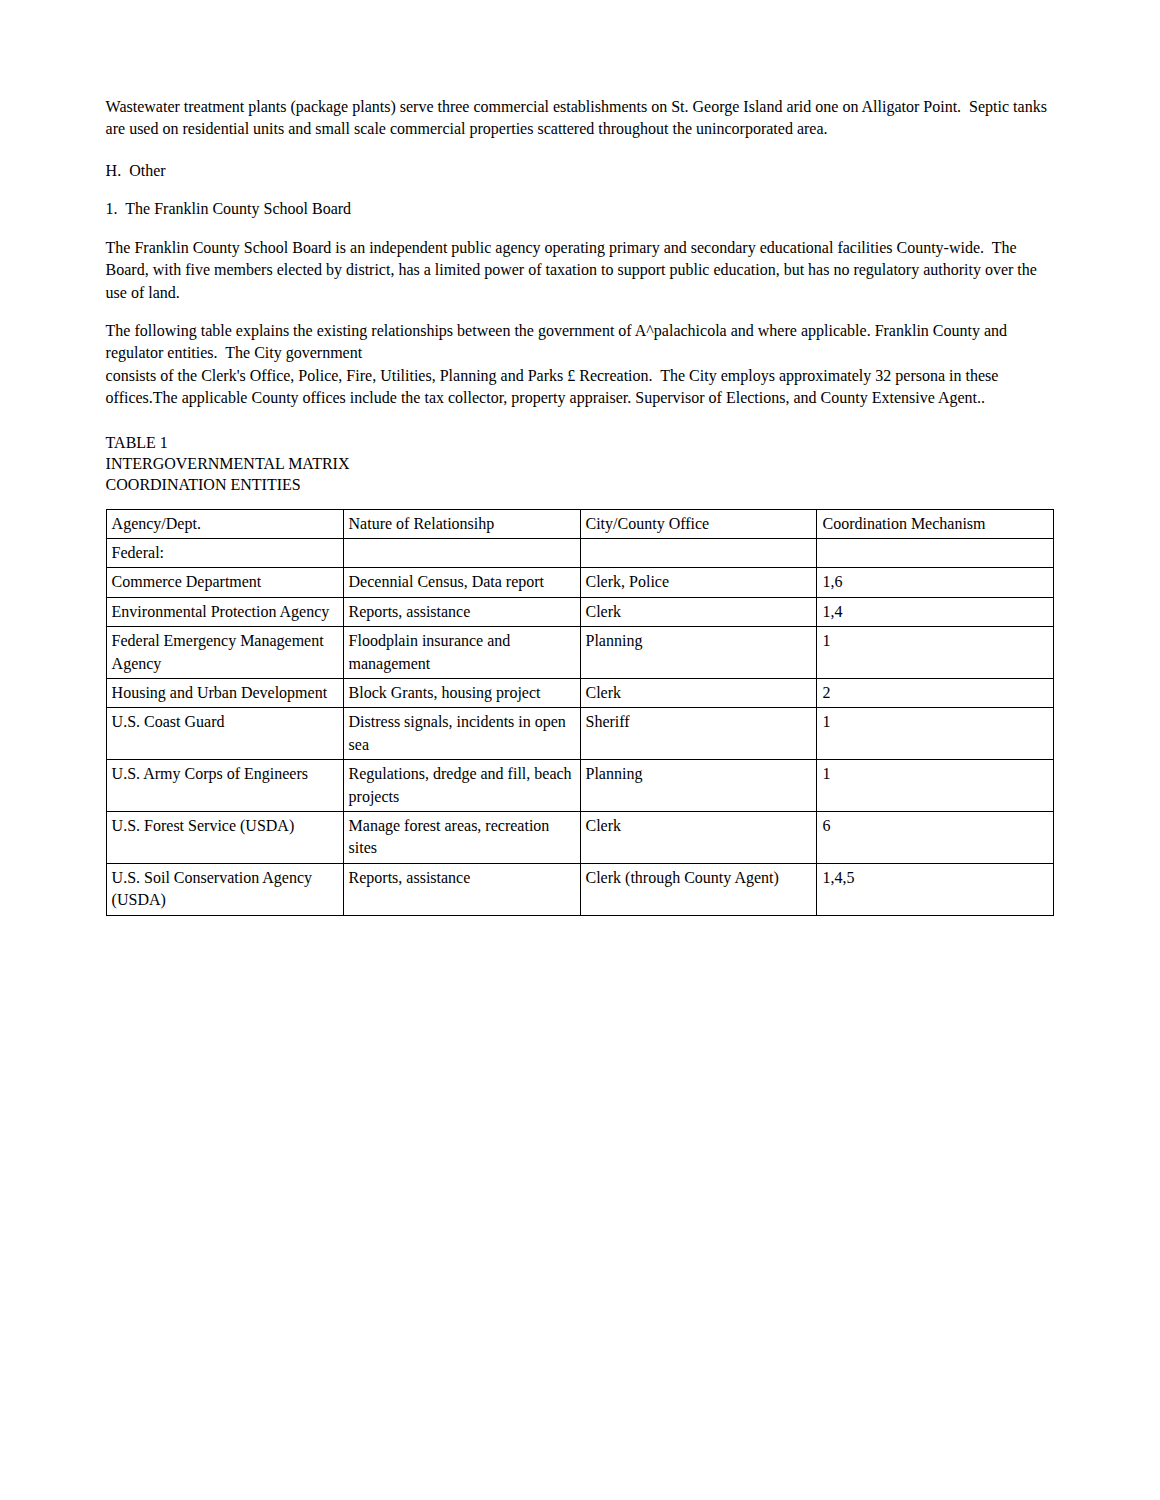Wastewater treatment plants (package plants) serve three commercial establishments on St. George Island arid one on Alligator Point. Septic tanks are used on residential units and small scale commercial properties scattered throughout the unincorporated area.
H. Other
1. The Franklin County School Board
The Franklin County School Board is an independent public agency operating primary and secondary educational facilities County-wide. The Board, with five members elected by district, has a limited power of taxation to support public education, but has no regulatory authority over the use of land.
The following table explains the existing relationships between the government of A^palachicola and where applicable. Franklin County and regulator entities. The City government
consists of the Clerk's Office, Police, Fire, Utilities, Planning and Parks £ Recreation. The City employs approximately 32 persona in these offices.The applicable County offices include the tax collector, property appraiser. Supervisor of Elections, and County Extensive Agent..
TABLE 1
INTERGOVERNMENTAL MATRIX
COORDINATION ENTITIES
| Agency/Dept. | Nature of Relationsihp | City/County Office | Coordination Mechanism |
| --- | --- | --- | --- |
| Federal: | | | |
| Commerce Department | Decennial Census, Data report | Clerk, Police | 1,6 |
| Environmental Protection Agency | Reports, assistance | Clerk | 1,4 |
| Federal Emergency Management Agency | Floodplain insurance and management | Planning | 1 |
| Housing and Urban Development | Block Grants, housing project | Clerk | 2 |
| U.S. Coast Guard | Distress signals, incidents in open sea | Sheriff | 1 |
| U.S. Army Corps of Engineers | Regulations, dredge and fill, beach projects | Planning | 1 |
| U.S. Forest Service (USDA) | Manage forest areas, recreation sites | Clerk | 6 |
| U.S. Soil Conservation Agency (USDA) | Reports, assistance | Clerk (through County Agent) | 1,4,5 |